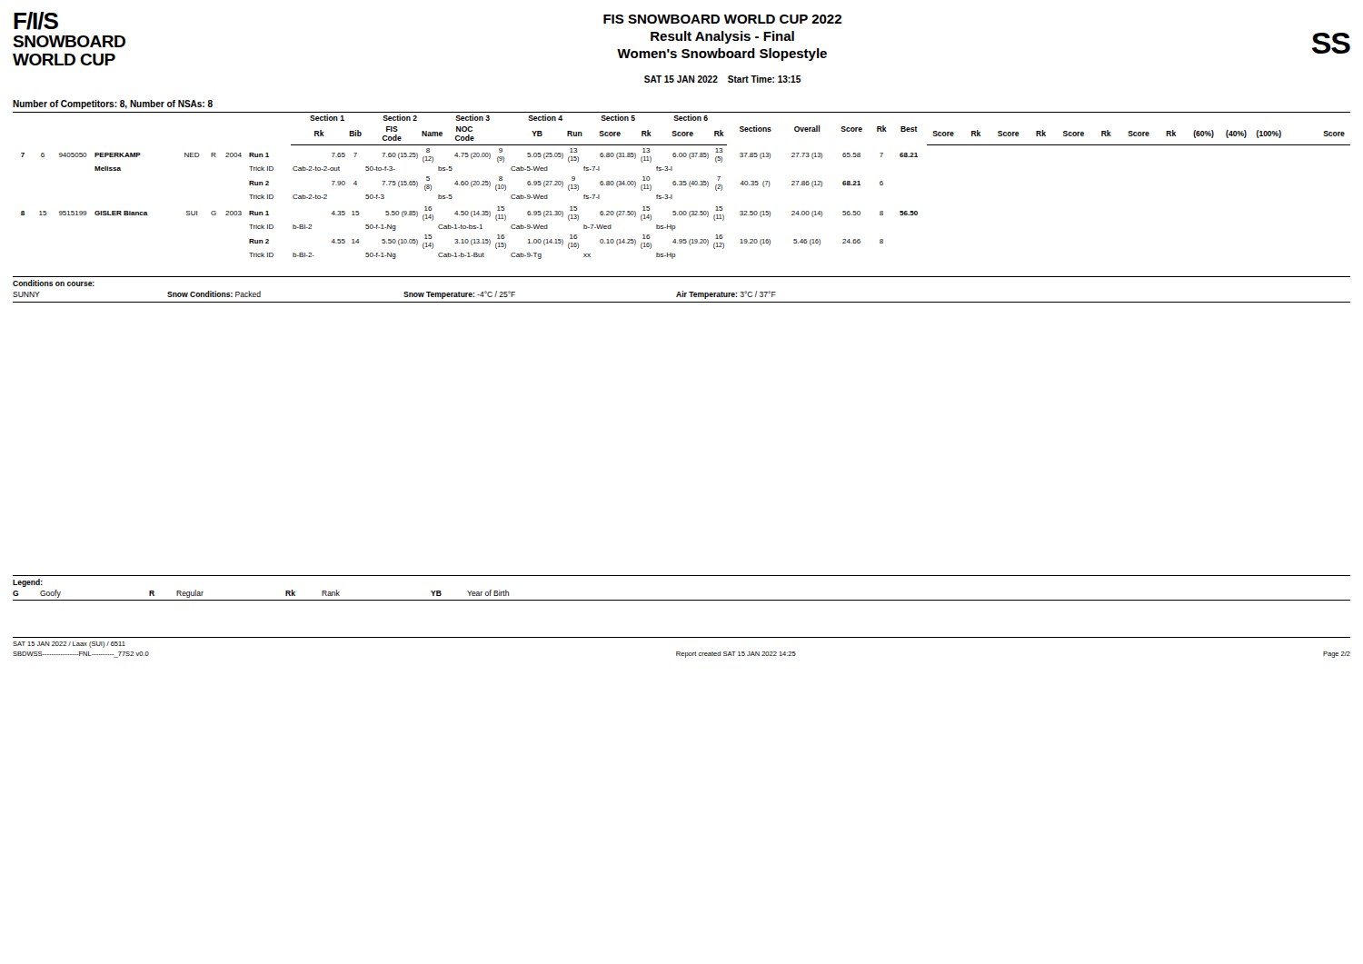F/I/S
SNOWBOARD
WORLD CUP
FIS SNOWBOARD WORLD CUP 2022
Result Analysis - Final
Women's Snowboard Slopestyle
SAT 15 JAN 2022 Start Time: 13:15
SS
Number of Competitors: 8, Number of NSAs: 8
| | | | | | | | | Section 1 | Section 2 | Section 3 | Section 4 | Section 5 | Section 6 | Sections | Overall | Score | Rk | Best |
| --- | --- | --- | --- | --- | --- | --- | --- | --- | --- | --- | --- | --- | --- | --- | --- | --- | --- | --- |
| Rk | Bib | FIS Code | Name | NOC Code | | YB | Run | Score | Rk | Score | Rk | Score | Rk | Score | Rk | Score | Rk | Score | Rk | (60%) | (40%) | (100%) | | Score |
| 7 | 6 | 9405050 | PEPERKAMP | NED | R | 2004 | Run 1 | 7.65 | 7 | 7.60 (15.25) | 8 (12) | 4.75 (20.00) | 9 (9) | 5.05 (25.05) | 13 (15) | 6.80 (31.85) | 13 (11) | 6.00 (37.85) | 13 (5) | 37.85 (13) | 27.73 (13) | 65.58 | 7 | 68.21 |
| | | | Melissa | | | | Trick ID | Cab-2-to-2-out | 50-to-f-3- | bs-5 | Cab-5-Wed | fs-7-l | fs-3-l | | | | | |
| | | | | | | | Run 2 | 7.90 | 4 | 7.75 (15.65) | 5 (8) | 4.60 (20.25) | 8 (10) | 6.95 (27.20) | 9 (13) | 6.80 (34.00) | 10 (11) | 6.35 (40.35) | 7 (2) | 40.35 (7) | 27.86 (12) | 68.21 | 6 | |
| | | | | | | | Trick ID | Cab-2-to-2 | 50-f-3 | bs-5 | Cab-9-Wed | fs-7-l | fs-3-l | | | | | |
| 8 | 15 | 9515199 | GISLER Bianca | SUI | G | 2003 | Run 1 | 4.35 | 15 | 5.50 (9.85) | 16 (14) | 4.50 (14.35) | 15 (11) | 6.95 (21.30) | 15 (13) | 6.20 (27.50) | 15 (14) | 5.00 (32.50) | 15 (11) | 32.50 (15) | 24.00 (14) | 56.50 | 8 | 56.50 |
| | | | | | | | Trick ID | b-Bl-2 | 50-f-1-Ng | Cab-1-to-bs-1 | Cab-9-Wed | b-7-Wed | bs-Hp | | | | | |
| | | | | | | | Run 2 | 4.55 | 14 | 5.50 (10.05) | 15 (14) | 3.10 (13.15) | 16 (15) | 1.00 (14.15) | 16 (16) | 0.10 (14.25) | 16 (16) | 4.95 (19.20) | 16 (12) | 19.20 (16) | 5.46 (16) | 24.66 | 8 | |
| | | | | | | | Trick ID | b-Bl-2- | 50-f-1-Ng | Cab-1-b-1-But | Cab-9-Tg | xx | bs-Hp | | | | | |
Conditions on course:
SUNNY
Snow Conditions: Packed
Snow Temperature: -4°C / 25°F
Air Temperature: 3°C / 37°F
Legend:
G
Goofy
R
Regular
Rk
Rank
YB
Year of Birth
SAT 15 JAN 2022 / Laax (SUI) / 6511
SBDWSS----------------FNL----------_77S2 v0.0
Report created SAT 15 JAN 2022 14:25
Page 2/2